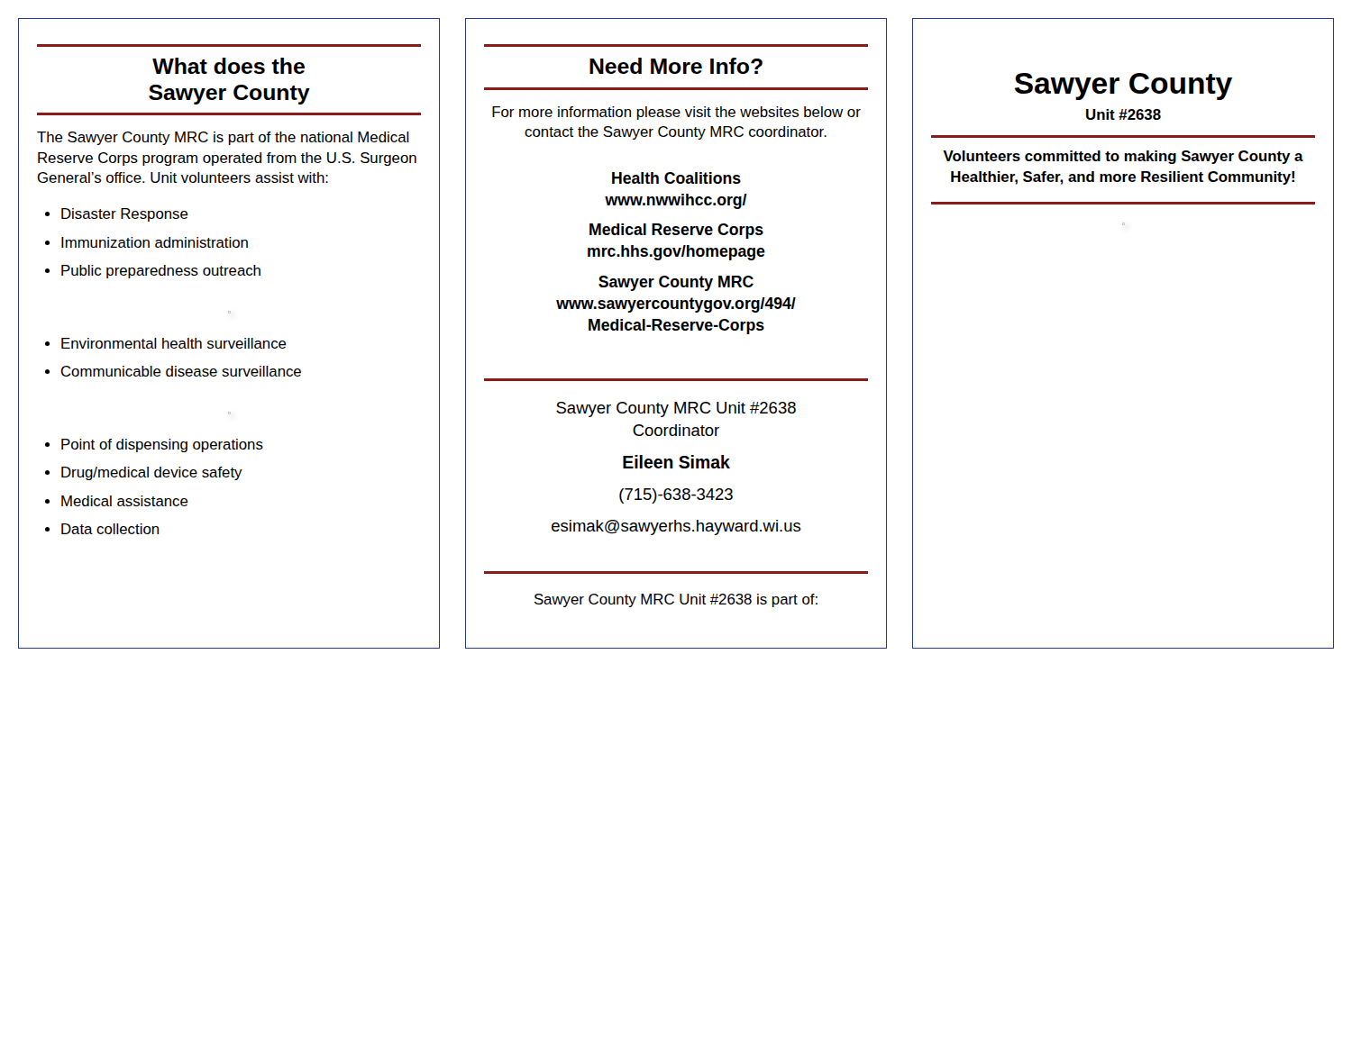What does the
Sawyer County
The Sawyer County MRC is part of the national Medical Reserve Corps program operated from the U.S. Surgeon General’s office. Unit volunteers assist with:
Disaster Response
Immunization administration
Public preparedness outreach
Environmental health surveillance
Communicable disease surveillance
Point of dispensing operations
Drug/medical device safety
Medical assistance
Data collection
Need More Info?
For more information please visit the websites below or contact the Sawyer County MRC coordinator.
Health Coalitions
www.nwwihcc.org/
Medical Reserve Corps
mrc.hhs.gov/homepage
Sawyer County MRC
www.sawyercountygov.org/494/
Medical-Reserve-Corps
Sawyer County MRC Unit #2638
Coordinator
Eileen Simak
(715)-638-3423
esimak@sawyerhs.hayward.wi.us
Sawyer County MRC Unit #2638 is part of:
Sawyer County
Unit #2638
Volunteers committed to making Sawyer County a Healthier, Safer, and more Resilient Community!